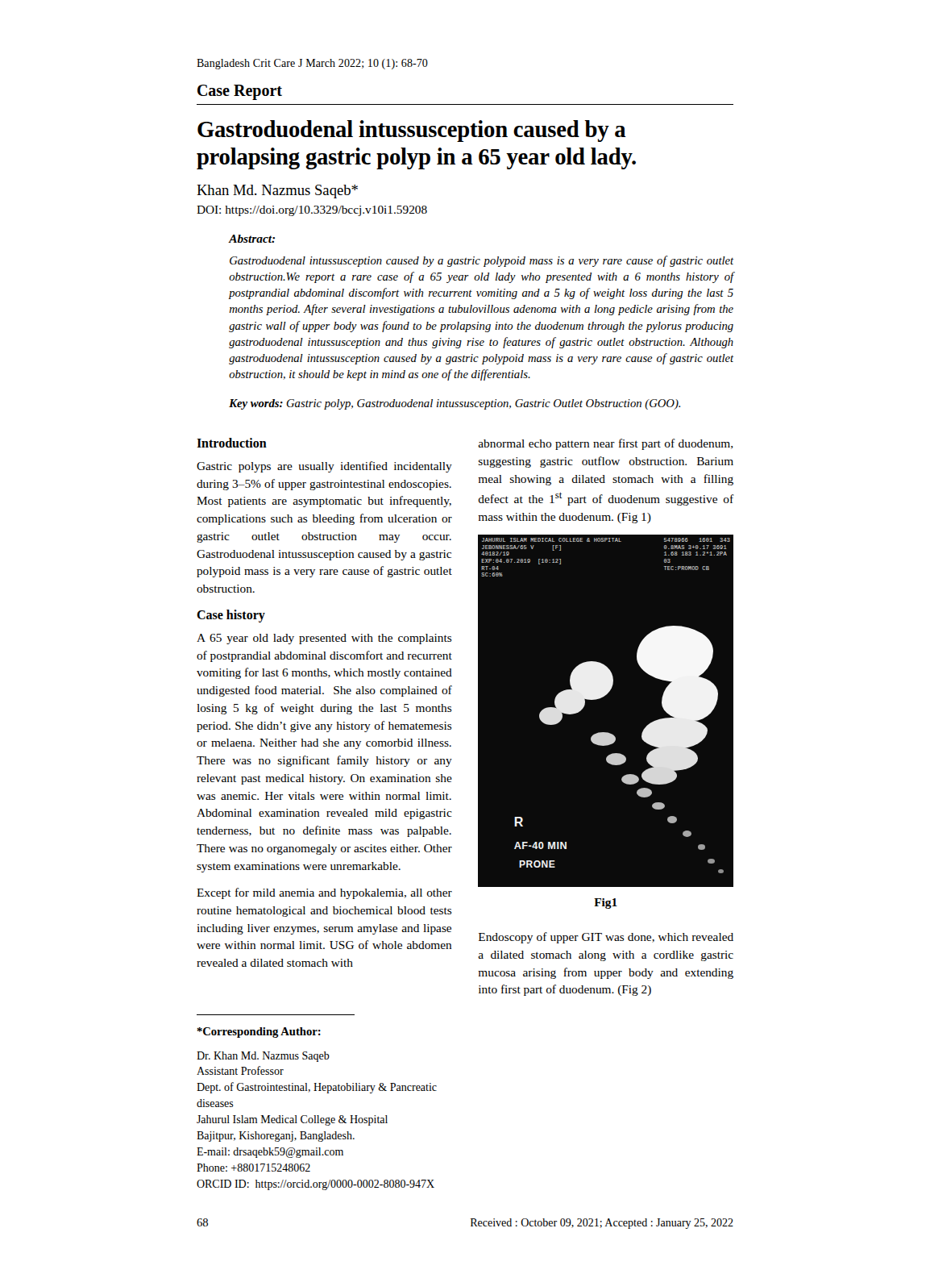Bangladesh Crit Care J March 2022; 10 (1): 68-70
Case Report
Gastroduodenal intussusception caused by a prolapsing gastric polyp in a 65 year old lady.
Khan Md. Nazmus Saqeb*
DOI: https://doi.org/10.3329/bccj.v10i1.59208
Abstract:
Gastroduodenal intussusception caused by a gastric polypoid mass is a very rare cause of gastric outlet obstruction.We report a rare case of a 65 year old lady who presented with a 6 months history of postprandial abdominal discomfort with recurrent vomiting and a 5 kg of weight loss during the last 5 months period. After several investigations a tubulovillous adenoma with a long pedicle arising from the gastric wall of upper body was found to be prolapsing into the duodenum through the pylorus producing gastroduodenal intussusception and thus giving rise to features of gastric outlet obstruction. Although gastroduodenal intussusception caused by a gastric polypoid mass is a very rare cause of gastric outlet obstruction, it should be kept in mind as one of the differentials.
Key words: Gastric polyp, Gastroduodenal intussusception, Gastric Outlet Obstruction (GOO).
Introduction
Gastric polyps are usually identified incidentally during 3–5% of upper gastrointestinal endoscopies. Most patients are asymptomatic but infrequently, complications such as bleeding from ulceration or gastric outlet obstruction may occur. Gastroduodenal intussusception caused by a gastric polypoid mass is a very rare cause of gastric outlet obstruction.
Case history
A 65 year old lady presented with the complaints of postprandial abdominal discomfort and recurrent vomiting for last 6 months, which mostly contained undigested food material. She also complained of losing 5 kg of weight during the last 5 months period. She didn’t give any history of hematemesis or melaena. Neither had she any comorbid illness. There was no significant family history or any relevant past medical history. On examination she was anemic. Her vitals were within normal limit. Abdominal examination revealed mild epigastric tenderness, but no definite mass was palpable. There was no organomegaly or ascites either. Other system examinations were unremarkable.
Except for mild anemia and hypokalemia, all other routine hematological and biochemical blood tests including liver enzymes, serum amylase and lipase were within normal limit. USG of whole abdomen revealed a dilated stomach with
*Corresponding Author:
Dr. Khan Md. Nazmus Saqeb
Assistant Professor
Dept. of Gastrointestinal, Hepatobiliary & Pancreatic diseases
Jahurul Islam Medical College & Hospital
Bajitpur, Kishoreganj, Bangladesh.
E-mail: drsaqebk59@gmail.com
Phone: +8801715248062
ORCID ID: https://orcid.org/0000-0002-8080-947X
abnormal echo pattern near first part of duodenum, suggesting gastric outflow obstruction. Barium meal showing a dilated stomach with a filling defect at the 1st part of duodenum suggestive of mass within the duodenum. (Fig 1)
JAHURUL ISLAM MEDICAL COLLEGE & HOSPITAL
JEBONNESSA/65 V [F]
40182/19
EXP:04.07.2019 [10:12]
RT-04
SC:60%
5478966 1601 343
0.8MAS 3+0.17 3691
1.68 183 1.2*1.2PA
03
TEC:PROMOD CB
R
AF-40 MIN
PRONE
Fig1
Endoscopy of upper GIT was done, which revealed a dilated stomach along with a cordlike gastric mucosa arising from upper body and extending into first part of duodenum. (Fig 2)
68
Received : October 09, 2021; Accepted : January 25, 2022